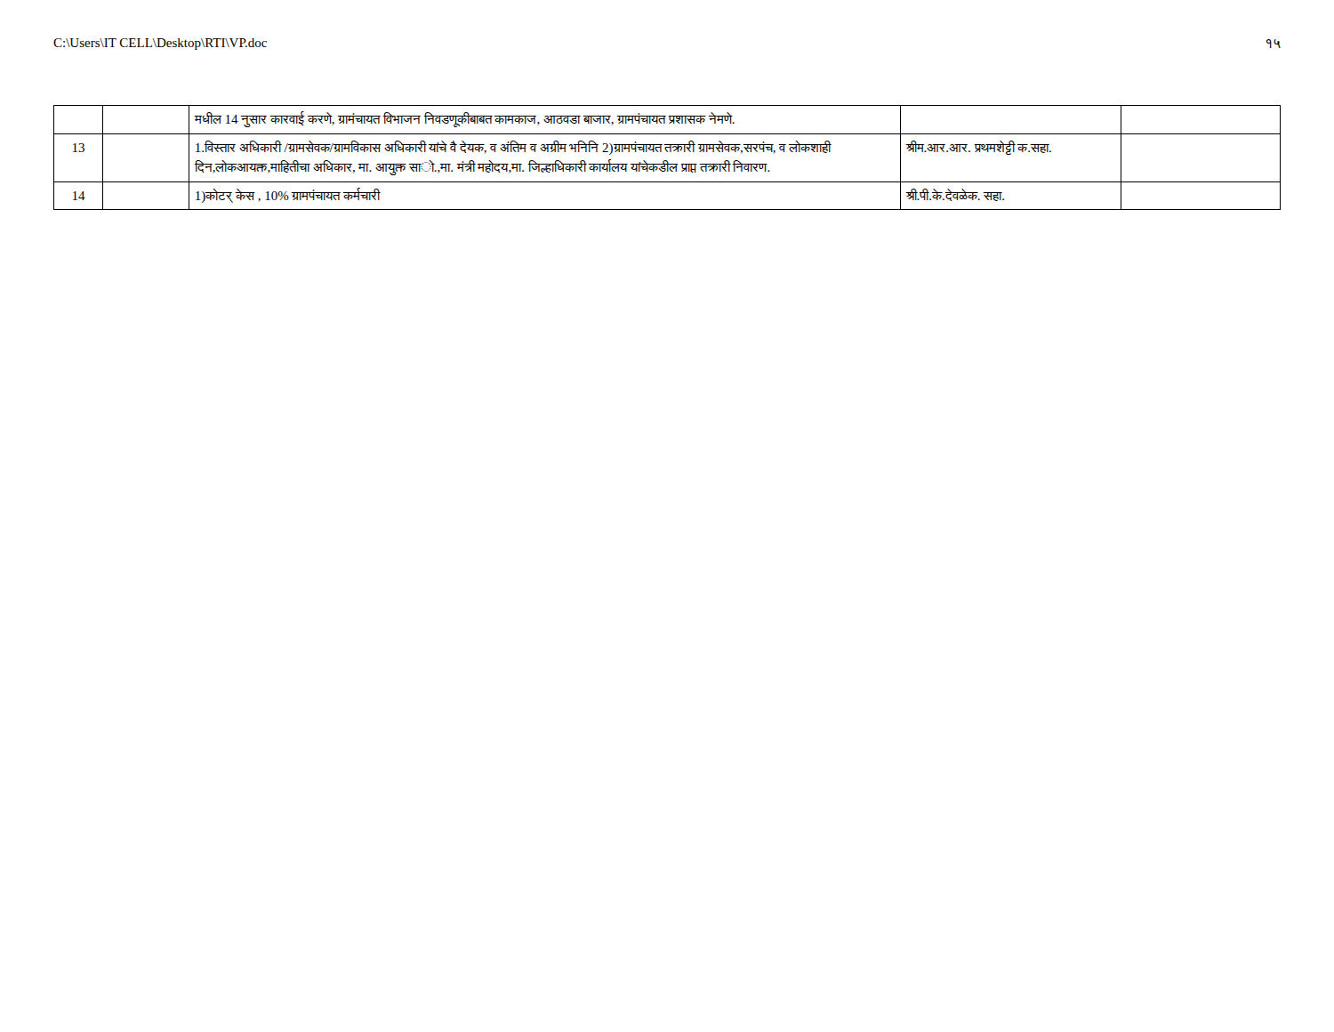C:\Users\IT CELL\Desktop\RTI\VP.doc १५
| | | मधील 14 नुसार कारवाई करणे, ग्रामंचायत विभाजन निवडणूकीबाबत कामकाज, आठवडा बाजार, ग्रामपंचायत प्रशासक नेमणे. | | |
| 13 | | 1.विस्तार अधिकारी /ग्रामसेवक/ग्रामविकास अधिकारी यांचे वै देयक, व अंतिम व अग्रीम भनिनि 2)ग्रामपंचायत तक्रारी ग्रामसेवक,सरपंच, व लोकशाही दिन,लोकआयक्त,माहितीचा अधिकार, मा. आयुक्त सा◌ो.,मा. मंत्री महोदय,मा. जिल्हाधिकारी कार्यालय यांचेकडील प्राप्त तक्रारी निवारण. | श्रीम.आर.आर. प्रथमशेट्टी क.सहा. | |
| 14 | | 1)कोटर् केस , 10% ग्रामपंचायत कर्मचारी | श्री.पी.के.देवळेक. सहा. | |